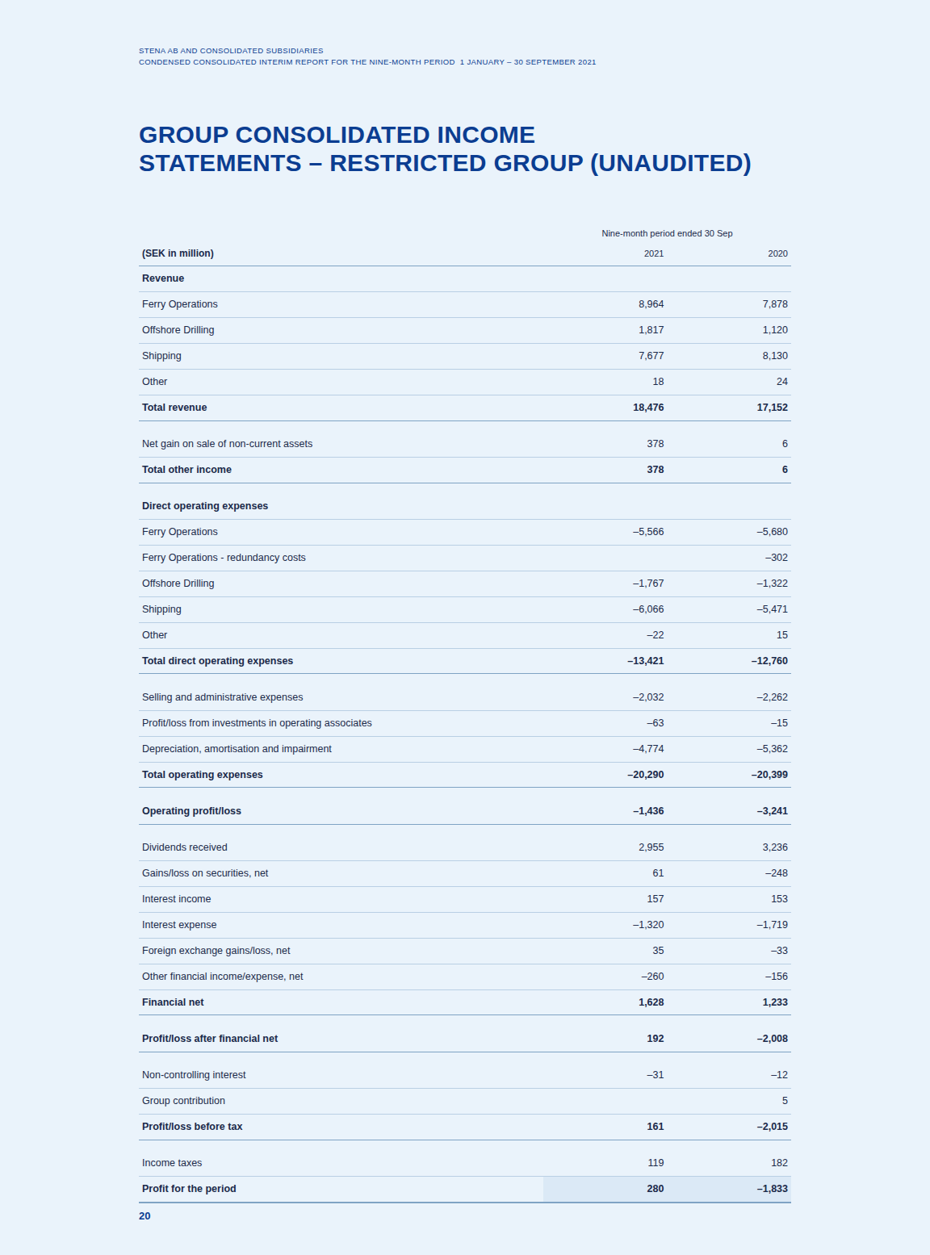Stena AB and consolidated subsidiaries
Condensed consolidated interim report for the nine-month period 1 January – 30 September 2021
Group consolidated income
statements – restricted group (unaudited)
| | Nine-month period ended 30 Sep |
| --- | --- |
| (SEK in million) | 2021 | 2020 |
| Revenue | | |
| Ferry Operations | 8,964 | 7,878 |
| Offshore Drilling | 1,817 | 1,120 |
| Shipping | 7,677 | 8,130 |
| Other | 18 | 24 |
| Total revenue | 18,476 | 17,152 |
| Net gain on sale of non-current assets | 378 | 6 |
| Total other income | 378 | 6 |
| Direct operating expenses | | |
| Ferry Operations | –5,566 | –5,680 |
| Ferry Operations - redundancy costs | | –302 |
| Offshore Drilling | –1,767 | –1,322 |
| Shipping | –6,066 | –5,471 |
| Other | –22 | 15 |
| Total direct operating expenses | –13,421 | –12,760 |
| Selling and administrative expenses | –2,032 | –2,262 |
| Profit/loss from investments in operating associates | –63 | –15 |
| Depreciation, amortisation and impairment | –4,774 | –5,362 |
| Total operating expenses | –20,290 | –20,399 |
| Operating profit/loss | –1,436 | –3,241 |
| Dividends received | 2,955 | 3,236 |
| Gains/loss on securities, net | 61 | –248 |
| Interest income | 157 | 153 |
| Interest expense | –1,320 | –1,719 |
| Foreign exchange gains/loss, net | 35 | –33 |
| Other financial income/expense, net | –260 | –156 |
| Financial net | 1,628 | 1,233 |
| Profit/loss after financial net | 192 | –2,008 |
| Non-controlling interest | –31 | –12 |
| Group contribution | | 5 |
| Profit/loss before tax | 161 | –2,015 |
| Income taxes | 119 | 182 |
| Profit for the period | 280 | –1,833 |
20